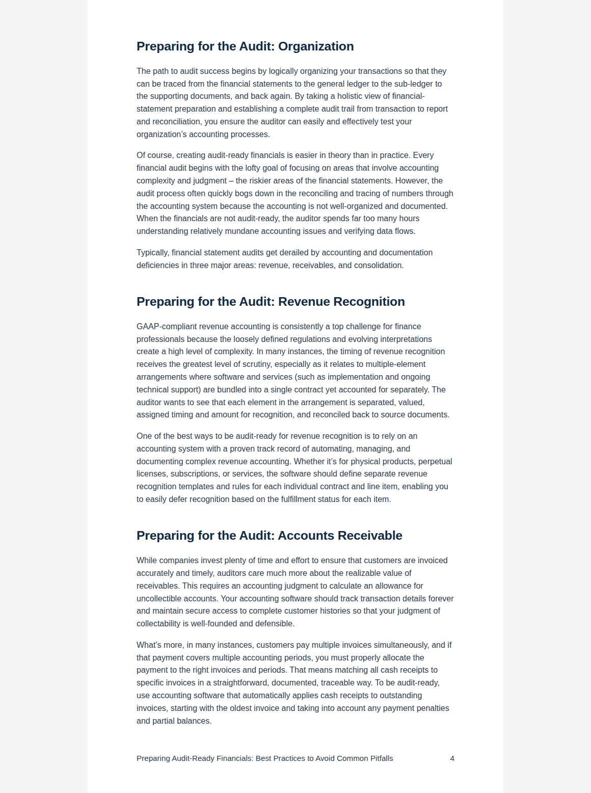Preparing for the Audit: Organization
The path to audit success begins by logically organizing your transactions so that they can be traced from the financial statements to the general ledger to the sub-ledger to the supporting documents, and back again. By taking a holistic view of financial-statement preparation and establishing a complete audit trail from transaction to report and reconciliation, you ensure the auditor can easily and effectively test your organization’s accounting processes.
Of course, creating audit-ready financials is easier in theory than in practice. Every financial audit begins with the lofty goal of focusing on areas that involve accounting complexity and judgment – the riskier areas of the financial statements. However, the audit process often quickly bogs down in the reconciling and tracing of numbers through the accounting system because the accounting is not well-organized and documented. When the financials are not audit-ready, the auditor spends far too many hours understanding relatively mundane accounting issues and verifying data flows.
Typically, financial statement audits get derailed by accounting and documentation deficiencies in three major areas: revenue, receivables, and consolidation.
Preparing for the Audit: Revenue Recognition
GAAP-compliant revenue accounting is consistently a top challenge for finance professionals because the loosely defined regulations and evolving interpretations create a high level of complexity. In many instances, the timing of revenue recognition receives the greatest level of scrutiny, especially as it relates to multiple-element arrangements where software and services (such as implementation and ongoing technical support) are bundled into a single contract yet accounted for separately. The auditor wants to see that each element in the arrangement is separated, valued, assigned timing and amount for recognition, and reconciled back to source documents.
One of the best ways to be audit-ready for revenue recognition is to rely on an accounting system with a proven track record of automating, managing, and documenting complex revenue accounting. Whether it’s for physical products, perpetual licenses, subscriptions, or services, the software should define separate revenue recognition templates and rules for each individual contract and line item, enabling you to easily defer recognition based on the fulfillment status for each item.
Preparing for the Audit: Accounts Receivable
While companies invest plenty of time and effort to ensure that customers are invoiced accurately and timely, auditors care much more about the realizable value of receivables. This requires an accounting judgment to calculate an allowance for uncollectible accounts. Your accounting software should track transaction details forever and maintain secure access to complete customer histories so that your judgment of collectability is well-founded and defensible.
What’s more, in many instances, customers pay multiple invoices simultaneously, and if that payment covers multiple accounting periods, you must properly allocate the payment to the right invoices and periods. That means matching all cash receipts to specific invoices in a straightforward, documented, traceable way. To be audit-ready, use accounting software that automatically applies cash receipts to outstanding invoices, starting with the oldest invoice and taking into account any payment penalties and partial balances.
Preparing Audit-Ready Financials: Best Practices to Avoid Common Pitfalls
4